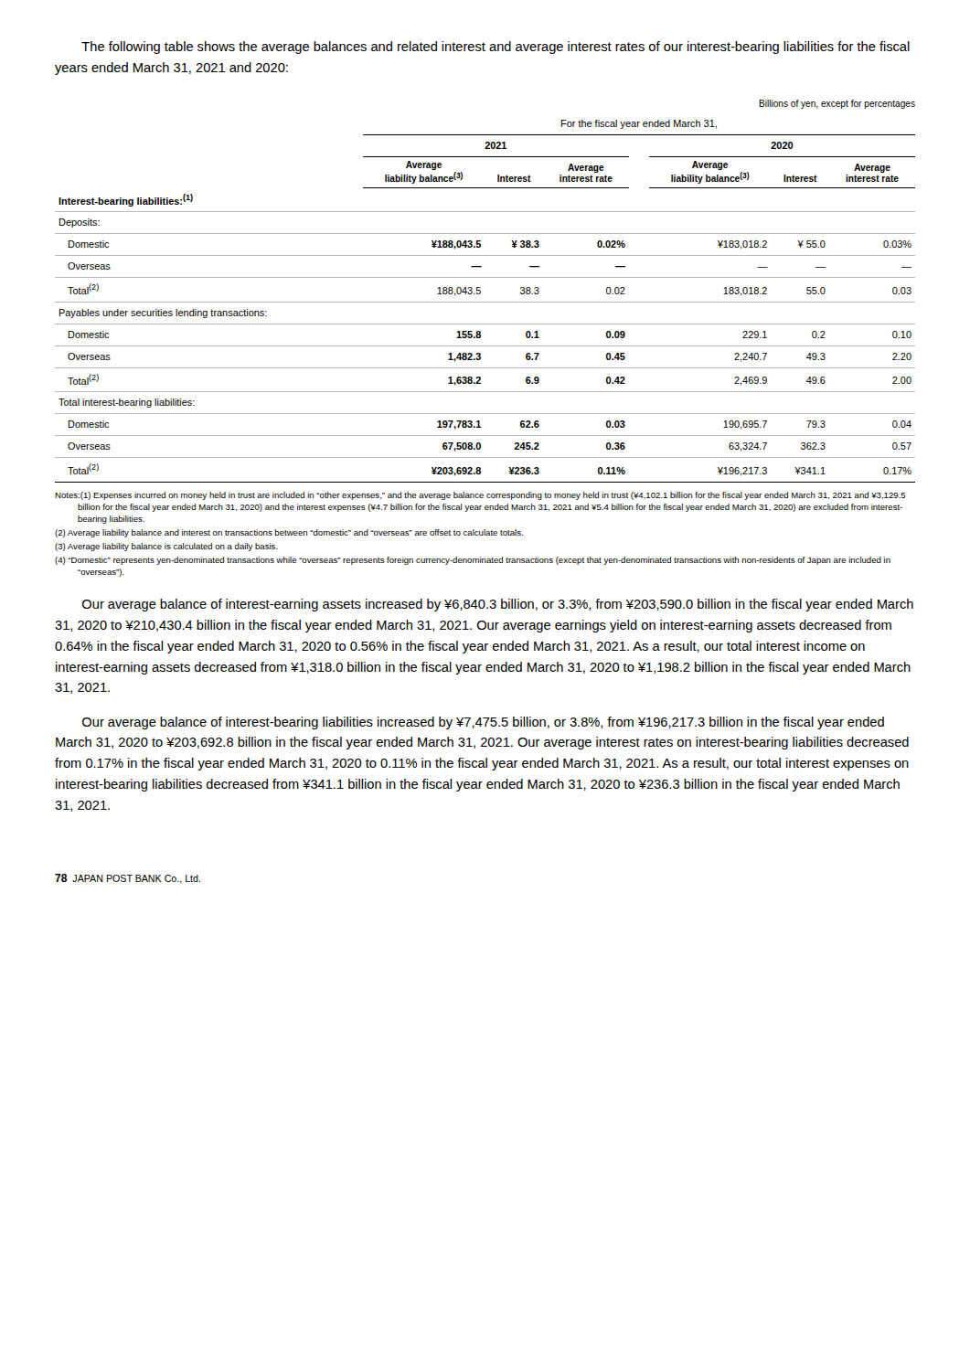The following table shows the average balances and related interest and average interest rates of our interest-bearing liabilities for the fiscal years ended March 31, 2021 and 2020:
Billions of yen, except for percentages
| | For the fiscal year ended March 31, |
| --- | --- |
| | 2021 | | 2020 |
| | Average liability balance (3) | Interest | Average interest rate | | Average liability balance (3) | Interest | Average interest rate |
| Interest-bearing liabilities: (1) | | | | | | | |
| Deposits: | | | | | | | |
| Domestic | ¥188,043.5 | ¥ 38.3 | 0.02% | | ¥183,018.2 | ¥ 55.0 | 0.03% |
| Overseas | — | — | — | | — | — | — |
| Total (2) | 188,043.5 | 38.3 | 0.02 | | 183,018.2 | 55.0 | 0.03 |
| Payables under securities lending transactions: | | | | | | | |
| Domestic | 155.8 | 0.1 | 0.09 | | 229.1 | 0.2 | 0.10 |
| Overseas | 1,482.3 | 6.7 | 0.45 | | 2,240.7 | 49.3 | 2.20 |
| Total (2) | 1,638.2 | 6.9 | 0.42 | | 2,469.9 | 49.6 | 2.00 |
| Total interest-bearing liabilities: | | | | | | | |
| Domestic | 197,783.1 | 62.6 | 0.03 | | 190,695.7 | 79.3 | 0.04 |
| Overseas | 67,508.0 | 245.2 | 0.36 | | 63,324.7 | 362.3 | 0.57 |
| Total (2) | ¥203,692.8 | ¥236.3 | 0.11% | | ¥196,217.3 | ¥341.1 | 0.17% |
Notes:(1) Expenses incurred on money held in trust are included in “other expenses,” and the average balance corresponding to money held in trust (¥4,102.1 billion for the fiscal year ended March 31, 2021 and ¥3,129.5 billion for the fiscal year ended March 31, 2020) and the interest expenses (¥4.7 billion for the fiscal year ended March 31, 2021 and ¥5.4 billion for the fiscal year ended March 31, 2020) are excluded from interest-bearing liabilities.
(2) Average liability balance and interest on transactions between “domestic” and “overseas” are offset to calculate totals.
(3) Average liability balance is calculated on a daily basis.
(4) “Domestic” represents yen-denominated transactions while “overseas” represents foreign currency-denominated transactions (except that yen-denominated transactions with non-residents of Japan are included in “overseas”).
Our average balance of interest-earning assets increased by ¥6,840.3 billion, or 3.3%, from ¥203,590.0 billion in the fiscal year ended March 31, 2020 to ¥210,430.4 billion in the fiscal year ended March 31, 2021. Our average earnings yield on interest-earning assets decreased from 0.64% in the fiscal year ended March 31, 2020 to 0.56% in the fiscal year ended March 31, 2021. As a result, our total interest income on interest-earning assets decreased from ¥1,318.0 billion in the fiscal year ended March 31, 2020 to ¥1,198.2 billion in the fiscal year ended March 31, 2021.
Our average balance of interest-bearing liabilities increased by ¥7,475.5 billion, or 3.8%, from ¥196,217.3 billion in the fiscal year ended March 31, 2020 to ¥203,692.8 billion in the fiscal year ended March 31, 2021. Our average interest rates on interest-bearing liabilities decreased from 0.17% in the fiscal year ended March 31, 2020 to 0.11% in the fiscal year ended March 31, 2021. As a result, our total interest expenses on interest-bearing liabilities decreased from ¥341.1 billion in the fiscal year ended March 31, 2020 to ¥236.3 billion in the fiscal year ended March 31, 2021.
78 JAPAN POST BANK Co., Ltd.